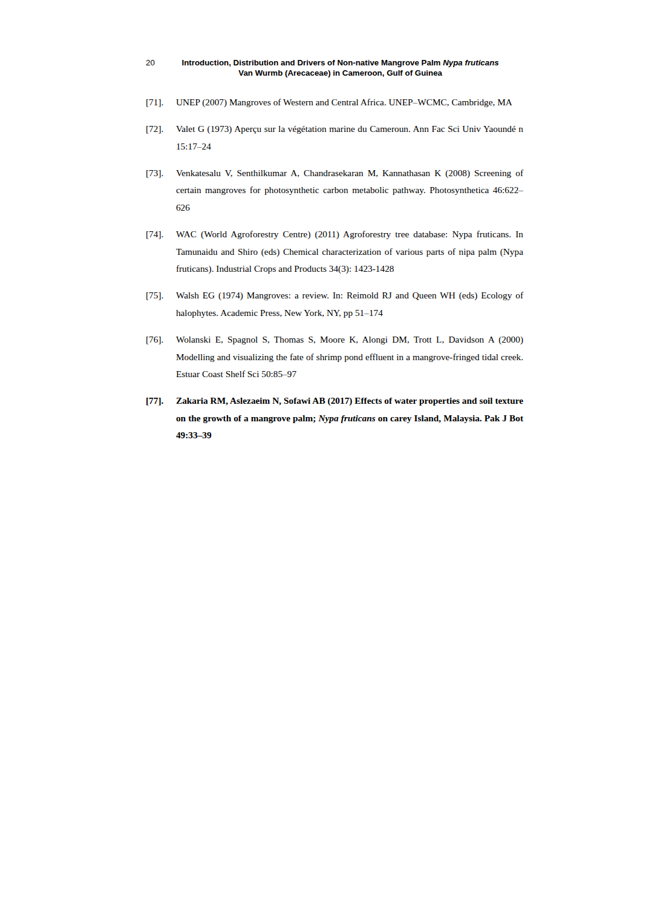20
Introduction, Distribution and Drivers of Non-native Mangrove Palm Nypa fruticans Van Wurmb (Arecaceae) in Cameroon, Gulf of Guinea
[71]. UNEP (2007) Mangroves of Western and Central Africa. UNEP–WCMC, Cambridge, MA
[72]. Valet G (1973) Aperçu sur la végétation marine du Cameroun. Ann Fac Sci Univ Yaoundé n 15:17–24
[73]. Venkatesalu V, Senthilkumar A, Chandrasekaran M, Kannathasan K (2008) Screening of certain mangroves for photosynthetic carbon metabolic pathway. Photosynthetica 46:622–626
[74]. WAC (World Agroforestry Centre) (2011) Agroforestry tree database: Nypa fruticans. In Tamunaidu and Shiro (eds) Chemical characterization of various parts of nipa palm (Nypa fruticans). Industrial Crops and Products 34(3): 1423-1428
[75]. Walsh EG (1974) Mangroves: a review. In: Reimold RJ and Queen WH (eds) Ecology of halophytes. Academic Press, New York, NY, pp 51–174
[76]. Wolanski E, Spagnol S, Thomas S, Moore K, Alongi DM, Trott L, Davidson A (2000) Modelling and visualizing the fate of shrimp pond effluent in a mangrove-fringed tidal creek. Estuar Coast Shelf Sci 50:85–97
[77]. Zakaria RM, Aslezaeim N, Sofawi AB (2017) Effects of water properties and soil texture on the growth of a mangrove palm; Nypa fruticans on carey Island, Malaysia. Pak J Bot 49:33–39